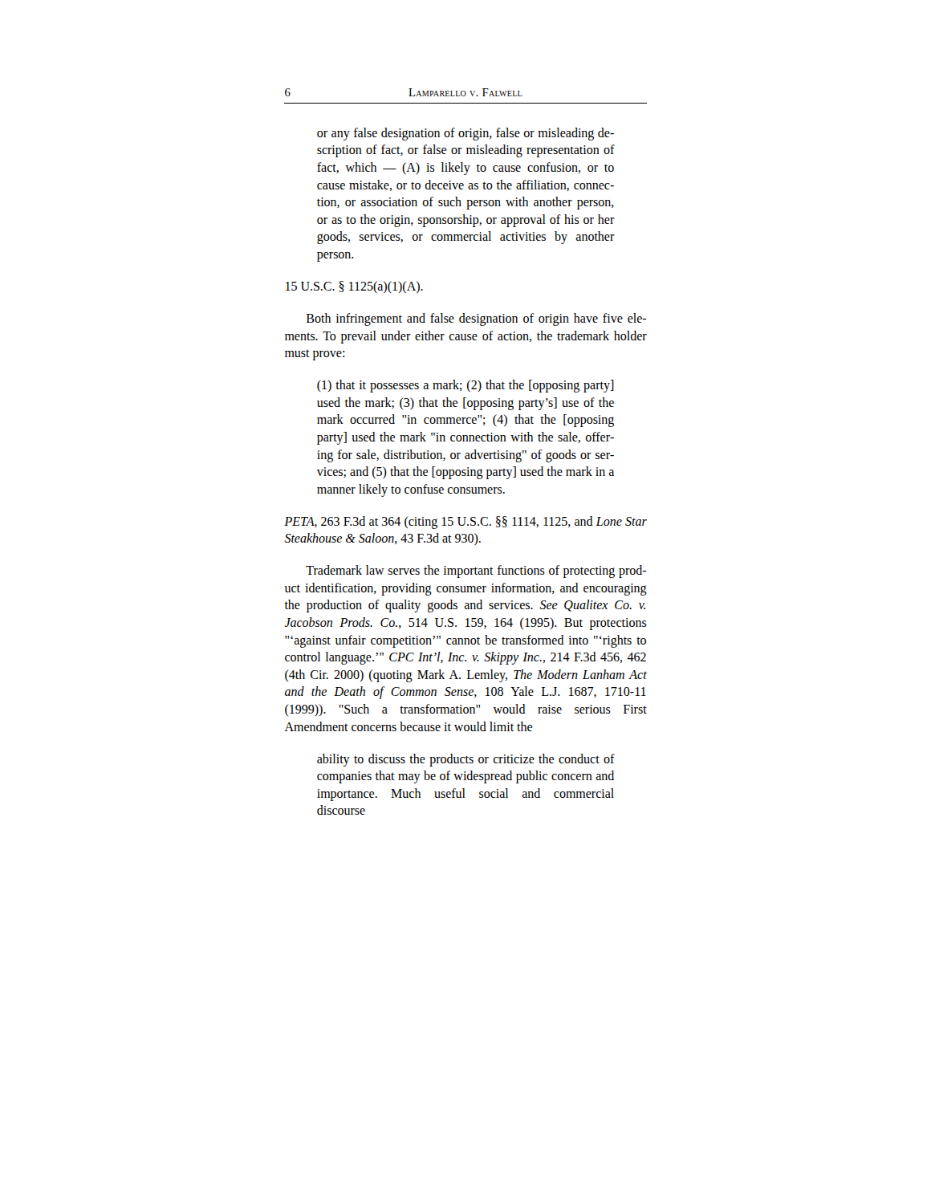6 Lamparello v. Falwell
or any false designation of origin, false or misleading description of fact, or false or misleading representation of fact, which — (A) is likely to cause confusion, or to cause mistake, or to deceive as to the affiliation, connection, or association of such person with another person, or as to the origin, sponsorship, or approval of his or her goods, services, or commercial activities by another person.
15 U.S.C. § 1125(a)(1)(A).
Both infringement and false designation of origin have five elements. To prevail under either cause of action, the trademark holder must prove:
(1) that it possesses a mark; (2) that the [opposing party] used the mark; (3) that the [opposing party’s] use of the mark occurred "in commerce"; (4) that the [opposing party] used the mark "in connection with the sale, offering for sale, distribution, or advertising" of goods or services; and (5) that the [opposing party] used the mark in a manner likely to confuse consumers.
PETA, 263 F.3d at 364 (citing 15 U.S.C. §§ 1114, 1125, and Lone Star Steakhouse & Saloon, 43 F.3d at 930).
Trademark law serves the important functions of protecting product identification, providing consumer information, and encouraging the production of quality goods and services. See Qualitex Co. v. Jacobson Prods. Co., 514 U.S. 159, 164 (1995). But protections "‘against unfair competition’" cannot be transformed into "‘rights to control language.’" CPC Int’l, Inc. v. Skippy Inc., 214 F.3d 456, 462 (4th Cir. 2000) (quoting Mark A. Lemley, The Modern Lanham Act and the Death of Common Sense, 108 Yale L.J. 1687, 1710-11 (1999)). "Such a transformation" would raise serious First Amendment concerns because it would limit the
ability to discuss the products or criticize the conduct of companies that may be of widespread public concern and importance. Much useful social and commercial discourse